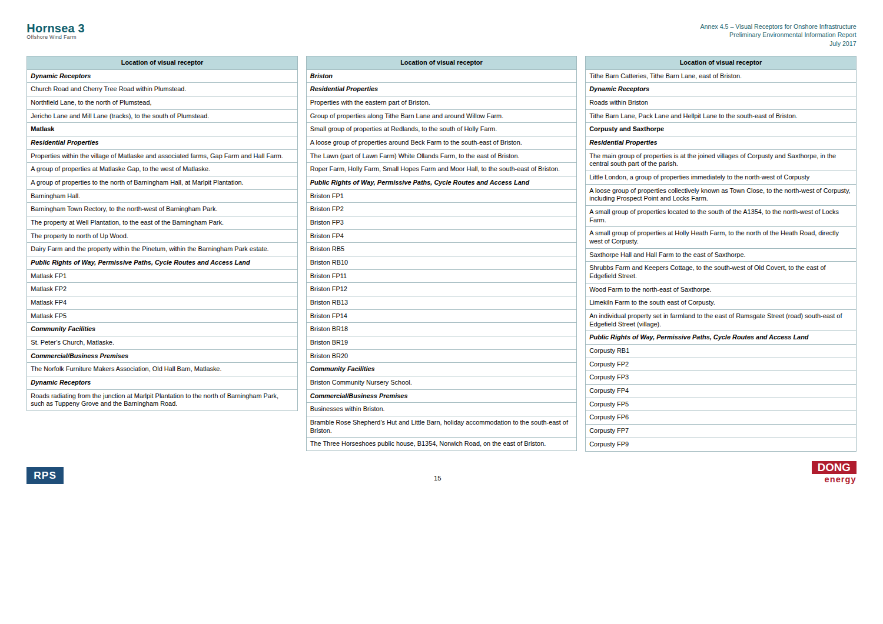Hornsea 3
Offshore Wind Farm
Annex 4.5 – Visual Receptors for Onshore Infrastructure
Preliminary Environmental Information Report
July 2017
| Location of visual receptor |
| --- |
| Dynamic Receptors |
| Church Road and Cherry Tree Road within Plumstead. |
| Northfield Lane, to the north of Plumstead, |
| Jericho Lane and Mill Lane (tracks), to the south of Plumstead. |
| Matlask |
| Residential Properties |
| Properties within the village of Matlaske and associated farms, Gap Farm and Hall Farm. |
| A group of properties at Matlaske Gap, to the west of Matlaske. |
| A group of properties to the north of Barningham Hall, at Marlpit Plantation. |
| Barningham Hall. |
| Barningham Town Rectory, to the north-west of Barningham Park. |
| The property at Well Plantation, to the east of the Barningham Park. |
| The property to north of Up Wood. |
| Dairy Farm and the property within the Pinetum, within the Barningham Park estate. |
| Public Rights of Way, Permissive Paths, Cycle Routes and Access Land |
| Matlask FP1 |
| Matlask FP2 |
| Matlask FP4 |
| Matlask FP5 |
| Community Facilities |
| St. Peter’s Church, Matlaske. |
| Commercial/Business Premises |
| The Norfolk Furniture Makers Association, Old Hall Barn, Matlaske. |
| Dynamic Receptors |
| Roads radiating from the junction at Marlpit Plantation to the north of Barningham Park, such as Tuppeny Grove and the Barningham Road. |
| Location of visual receptor |
| --- |
| Briston |
| Residential Properties |
| Properties with the eastern part of Briston. |
| Group of properties along Tithe Barn Lane and around Willow Farm. |
| Small group of properties at Redlands, to the south of Holly Farm. |
| A loose group of properties around Beck Farm to the south-east of Briston. |
| The Lawn (part of Lawn Farm) White Ollands Farm, to the east of Briston. |
| Roper Farm, Holly Farm, Small Hopes Farm and Moor Hall, to the south-east of Briston. |
| Public Rights of Way, Permissive Paths, Cycle Routes and Access Land |
| Briston FP1 |
| Briston FP2 |
| Briston FP3 |
| Briston FP4 |
| Briston RB5 |
| Briston RB10 |
| Briston FP11 |
| Briston FP12 |
| Briston RB13 |
| Briston FP14 |
| Briston BR18 |
| Briston BR19 |
| Briston BR20 |
| Community Facilities |
| Briston Community Nursery School. |
| Commercial/Business Premises |
| Businesses within Briston. |
| Bramble Rose Shepherd’s Hut and Little Barn, holiday accommodation to the south-east of Briston. |
| The Three Horseshoes public house, B1354, Norwich Road, on the east of Briston. |
| Location of visual receptor |
| --- |
| Tithe Barn Catteries, Tithe Barn Lane, east of Briston. |
| Dynamic Receptors |
| Roads within Briston |
| Tithe Barn Lane, Pack Lane and Hellpit Lane to the south-east of Briston. |
| Corpusty and Saxthorpe |
| Residential Properties |
| The main group of properties is at the joined villages of Corpusty and Saxthorpe, in the central south part of the parish. |
| Little London, a group of properties immediately to the north-west of Corpusty |
| A loose group of properties collectively known as Town Close, to the north-west of Corpusty, including Prospect Point and Locks Farm. |
| A small group of properties located to the south of the A1354, to the north-west of Locks Farm. |
| A small group of properties at Holly Heath Farm, to the north of the Heath Road, directly west of Corpusty. |
| Saxthorpe Hall and Hall Farm to the east of Saxthorpe. |
| Shrubbs Farm and Keepers Cottage, to the south-west of Old Covert, to the east of Edgefield Street. |
| Wood Farm to the north-east of Saxthorpe. |
| Limekiln Farm to the south east of Corpusty. |
| An individual property set in farmland to the east of Ramsgate Street (road) south-east of Edgefield Street (village). |
| Public Rights of Way, Permissive Paths, Cycle Routes and Access Land |
| Corpusty RB1 |
| Corpusty FP2 |
| Corpusty FP3 |
| Corpusty FP4 |
| Corpusty FP5 |
| Corpusty FP6 |
| Corpusty FP7 |
| Corpusty FP9 |
RPS
15
DONG energy